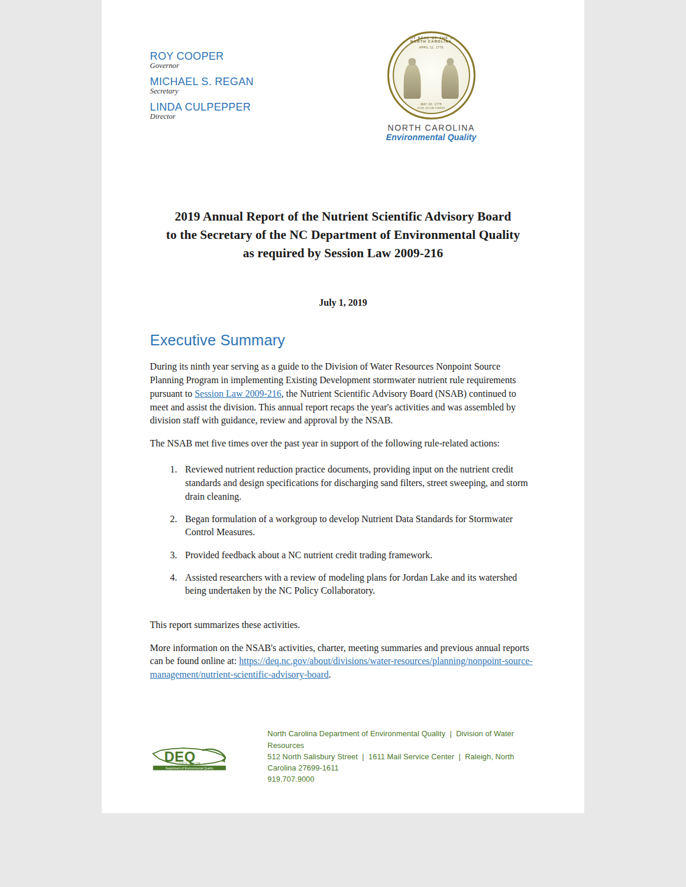Roy Cooper
Governor
Michael S. Regan
Secretary
Linda Culpepper
Director
THE GREAT SEAL OF THE STATE OF NORTH CAROLINA
APRIL 12, 1776
ESSE QUAM VIDERI
MAY 20, 1775
NORTH CAROLINA
Environmental Quality
2019 Annual Report of the Nutrient Scientific Advisory Board
to the Secretary of the NC Department of Environmental Quality
as required by Session Law 2009-216
July 1, 2019
Executive Summary
During its ninth year serving as a guide to the Division of Water Resources Nonpoint Source Planning Program in implementing Existing Development stormwater nutrient rule requirements pursuant to Session Law 2009-216, the Nutrient Scientific Advisory Board (NSAB) continued to meet and assist the division. This annual report recaps the year's activities and was assembled by division staff with guidance, review and approval by the NSAB.
The NSAB met five times over the past year in support of the following rule-related actions:
Reviewed nutrient reduction practice documents, providing input on the nutrient credit standards and design specifications for discharging sand filters, street sweeping, and storm drain cleaning.
Began formulation of a workgroup to develop Nutrient Data Standards for Stormwater Control Measures.
Provided feedback about a NC nutrient credit trading framework.
Assisted researchers with a review of modeling plans for Jordan Lake and its watershed being undertaken by the NC Policy Collaboratory.
This report summarizes these activities.
More information on the NSAB's activities, charter, meeting summaries and previous annual reports can be found online at: https://deq.nc.gov/about/divisions/water-resources/planning/nonpoint-source-management/nutrient-scientific-advisory-board.
DEQ Department of Environmental Quality NORTH CAROLINA
North Carolina Department of Environmental Quality | Division of Water Resources
512 North Salisbury Street | 1611 Mail Service Center | Raleigh, North Carolina 27699-1611
919.707.9000